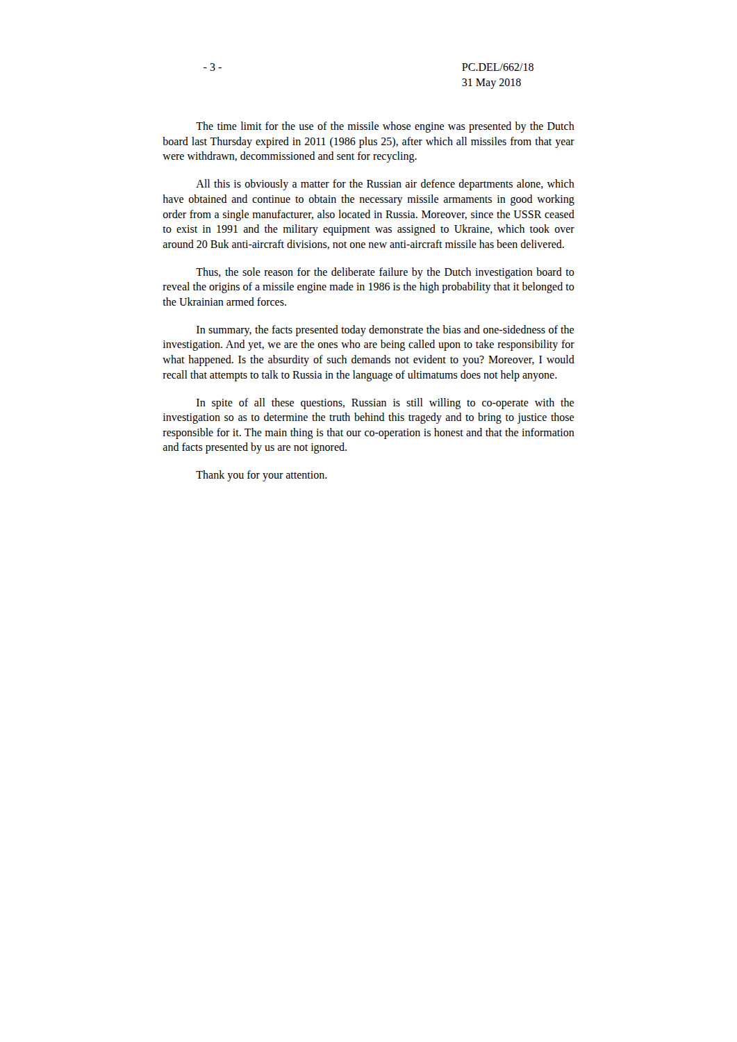- 3 - PC.DEL/662/18 31 May 2018
The time limit for the use of the missile whose engine was presented by the Dutch board last Thursday expired in 2011 (1986 plus 25), after which all missiles from that year were withdrawn, decommissioned and sent for recycling.
All this is obviously a matter for the Russian air defence departments alone, which have obtained and continue to obtain the necessary missile armaments in good working order from a single manufacturer, also located in Russia. Moreover, since the USSR ceased to exist in 1991 and the military equipment was assigned to Ukraine, which took over around 20 Buk anti-aircraft divisions, not one new anti-aircraft missile has been delivered.
Thus, the sole reason for the deliberate failure by the Dutch investigation board to reveal the origins of a missile engine made in 1986 is the high probability that it belonged to the Ukrainian armed forces.
In summary, the facts presented today demonstrate the bias and one-sidedness of the investigation. And yet, we are the ones who are being called upon to take responsibility for what happened. Is the absurdity of such demands not evident to you? Moreover, I would recall that attempts to talk to Russia in the language of ultimatums does not help anyone.
In spite of all these questions, Russian is still willing to co-operate with the investigation so as to determine the truth behind this tragedy and to bring to justice those responsible for it. The main thing is that our co-operation is honest and that the information and facts presented by us are not ignored.
Thank you for your attention.